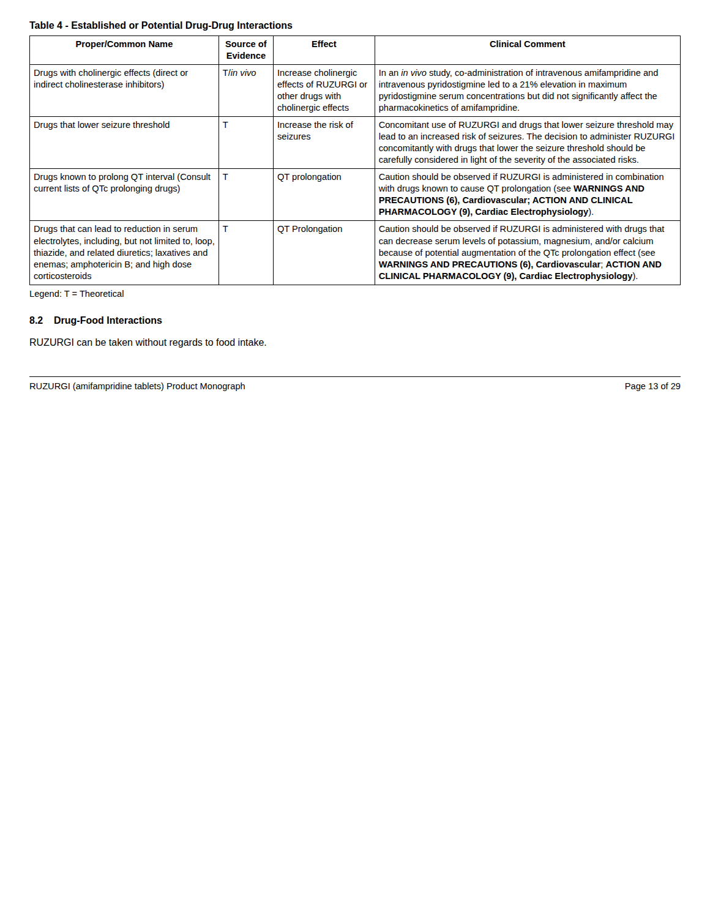Table 4 - Established or Potential Drug-Drug Interactions
| Proper/Common Name | Source of Evidence | Effect | Clinical Comment |
| --- | --- | --- | --- |
| Drugs with cholinergic effects (direct or indirect cholinesterase inhibitors) | T/ in vivo | Increase cholinergic effects of RUZURGI or other drugs with cholinergic effects | In an in vivo study, co-administration of intravenous amifampridine and intravenous pyridostigmine led to a 21% elevation in maximum pyridostigmine serum concentrations but did not significantly affect the pharmacokinetics of amifampridine. |
| Drugs that lower seizure threshold | T | Increase the risk of seizures | Concomitant use of RUZURGI and drugs that lower seizure threshold may lead to an increased risk of seizures. The decision to administer RUZURGI concomitantly with drugs that lower the seizure threshold should be carefully considered in light of the severity of the associated risks. |
| Drugs known to prolong QT interval (Consult current lists of QTc prolonging drugs) | T | QT prolongation | Caution should be observed if RUZURGI is administered in combination with drugs known to cause QT prolongation (see WARNINGS AND PRECAUTIONS (6), Cardiovascular; ACTION AND CLINICAL PHARMACOLOGY (9), Cardiac Electrophysiology ). |
| Drugs that can lead to reduction in serum electrolytes, including, but not limited to, loop, thiazide, and related diuretics; laxatives and enemas; amphotericin B; and high dose corticosteroids | T | QT Prolongation | Caution should be observed if RUZURGI is administered with drugs that can decrease serum levels of potassium, magnesium, and/or calcium because of potential augmentation of the QTc prolongation effect (see WARNINGS AND PRECAUTIONS (6), Cardiovascular ; ACTION AND CLINICAL PHARMACOLOGY (9), Cardiac Electrophysiology ). |
Legend: T = Theoretical
8.2 Drug-Food Interactions
RUZURGI can be taken without regards to food intake.
RUZURGI (amifampridine tablets) Product Monograph Page 13 of 29